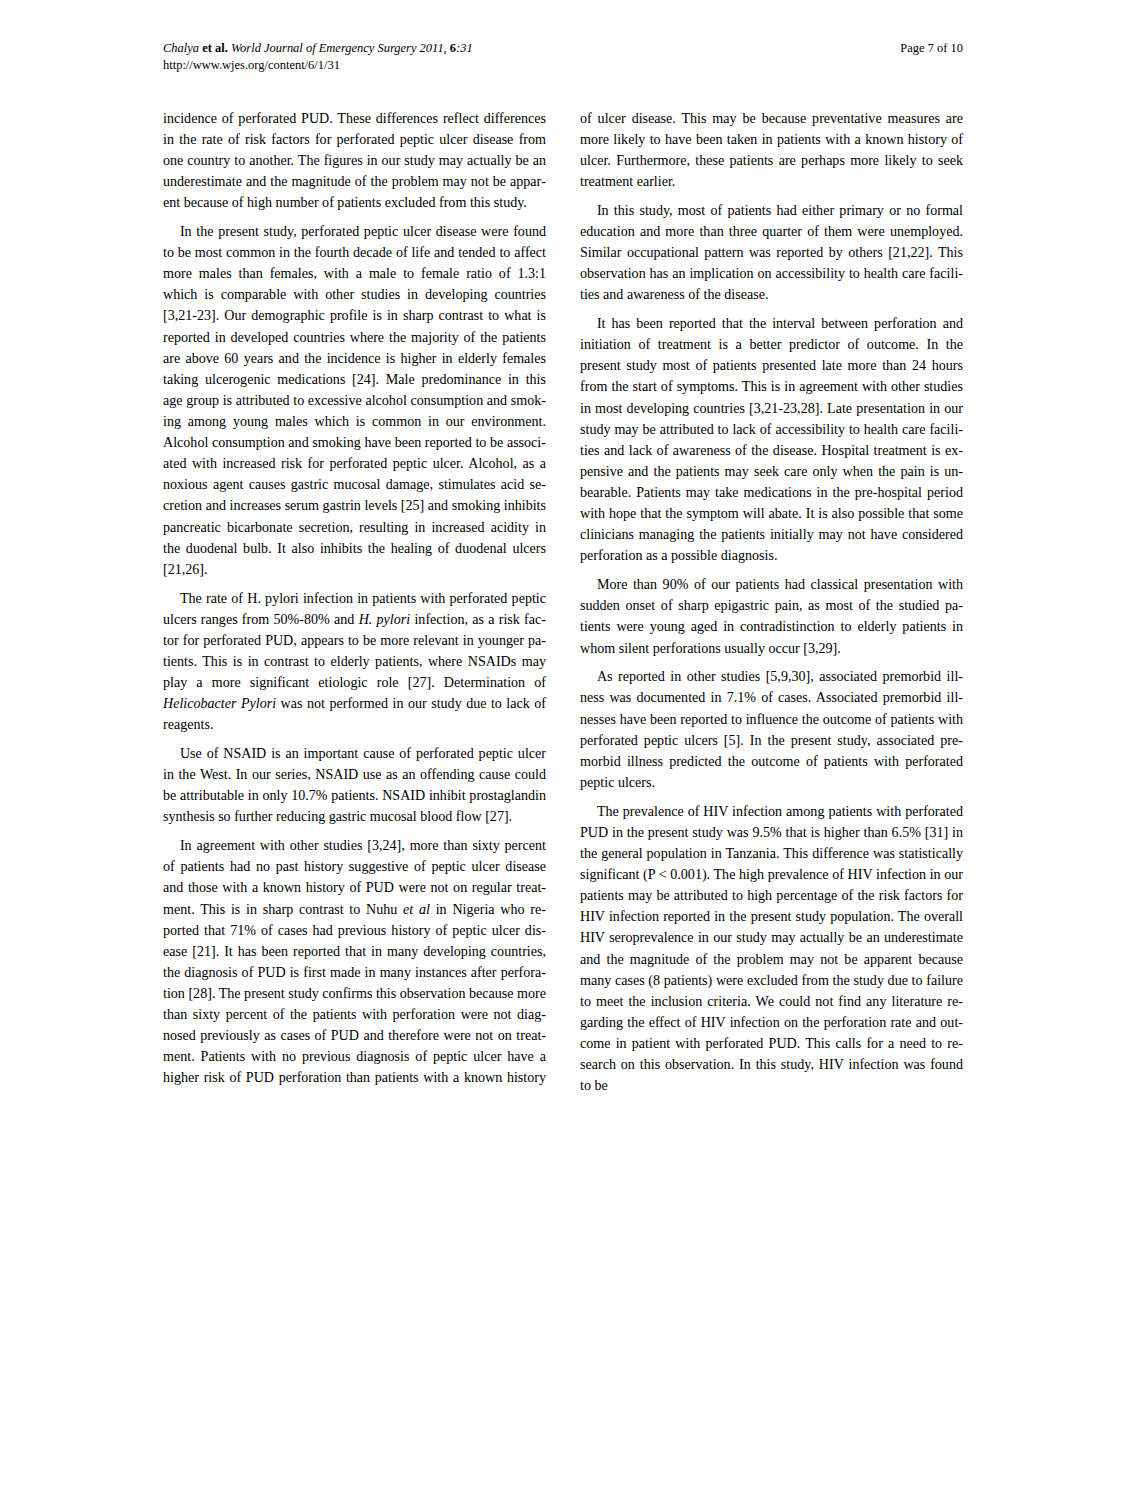Chalya et al. World Journal of Emergency Surgery 2011, 6:31
http://www.wjes.org/content/6/1/31
Page 7 of 10
incidence of perforated PUD. These differences reflect differences in the rate of risk factors for perforated peptic ulcer disease from one country to another. The figures in our study may actually be an underestimate and the magnitude of the problem may not be apparent because of high number of patients excluded from this study.
In the present study, perforated peptic ulcer disease were found to be most common in the fourth decade of life and tended to affect more males than females, with a male to female ratio of 1.3:1 which is comparable with other studies in developing countries [3,21-23]. Our demographic profile is in sharp contrast to what is reported in developed countries where the majority of the patients are above 60 years and the incidence is higher in elderly females taking ulcerogenic medications [24]. Male predominance in this age group is attributed to excessive alcohol consumption and smoking among young males which is common in our environment. Alcohol consumption and smoking have been reported to be associated with increased risk for perforated peptic ulcer. Alcohol, as a noxious agent causes gastric mucosal damage, stimulates acid secretion and increases serum gastrin levels [25] and smoking inhibits pancreatic bicarbonate secretion, resulting in increased acidity in the duodenal bulb. It also inhibits the healing of duodenal ulcers [21,26].
The rate of H. pylori infection in patients with perforated peptic ulcers ranges from 50%-80% and H. pylori infection, as a risk factor for perforated PUD, appears to be more relevant in younger patients. This is in contrast to elderly patients, where NSAIDs may play a more significant etiologic role [27]. Determination of Helicobacter Pylori was not performed in our study due to lack of reagents.
Use of NSAID is an important cause of perforated peptic ulcer in the West. In our series, NSAID use as an offending cause could be attributable in only 10.7% patients. NSAID inhibit prostaglandin synthesis so further reducing gastric mucosal blood flow [27].
In agreement with other studies [3,24], more than sixty percent of patients had no past history suggestive of peptic ulcer disease and those with a known history of PUD were not on regular treatment. This is in sharp contrast to Nuhu et al in Nigeria who reported that 71% of cases had previous history of peptic ulcer disease [21]. It has been reported that in many developing countries, the diagnosis of PUD is first made in many instances after perforation [28]. The present study confirms this observation because more than sixty percent of the patients with perforation were not diagnosed previously as cases of PUD and therefore were not on treatment. Patients with no previous diagnosis of peptic ulcer have a higher risk of PUD perforation than patients with a known history of ulcer disease. This may be because preventative measures are more likely to have been taken in patients with a known history of ulcer. Furthermore, these patients are perhaps more likely to seek treatment earlier.
In this study, most of patients had either primary or no formal education and more than three quarter of them were unemployed. Similar occupational pattern was reported by others [21,22]. This observation has an implication on accessibility to health care facilities and awareness of the disease.
It has been reported that the interval between perforation and initiation of treatment is a better predictor of outcome. In the present study most of patients presented late more than 24 hours from the start of symptoms. This is in agreement with other studies in most developing countries [3,21-23,28]. Late presentation in our study may be attributed to lack of accessibility to health care facilities and lack of awareness of the disease. Hospital treatment is expensive and the patients may seek care only when the pain is unbearable. Patients may take medications in the pre-hospital period with hope that the symptom will abate. It is also possible that some clinicians managing the patients initially may not have considered perforation as a possible diagnosis.
More than 90% of our patients had classical presentation with sudden onset of sharp epigastric pain, as most of the studied patients were young aged in contradistinction to elderly patients in whom silent perforations usually occur [3,29].
As reported in other studies [5,9,30], associated premorbid illness was documented in 7.1% of cases. Associated premorbid illnesses have been reported to influence the outcome of patients with perforated peptic ulcers [5]. In the present study, associated premorbid illness predicted the outcome of patients with perforated peptic ulcers.
The prevalence of HIV infection among patients with perforated PUD in the present study was 9.5% that is higher than 6.5% [31] in the general population in Tanzania. This difference was statistically significant (P < 0.001). The high prevalence of HIV infection in our patients may be attributed to high percentage of the risk factors for HIV infection reported in the present study population. The overall HIV seroprevalence in our study may actually be an underestimate and the magnitude of the problem may not be apparent because many cases (8 patients) were excluded from the study due to failure to meet the inclusion criteria. We could not find any literature regarding the effect of HIV infection on the perforation rate and outcome in patient with perforated PUD. This calls for a need to research on this observation. In this study, HIV infection was found to be